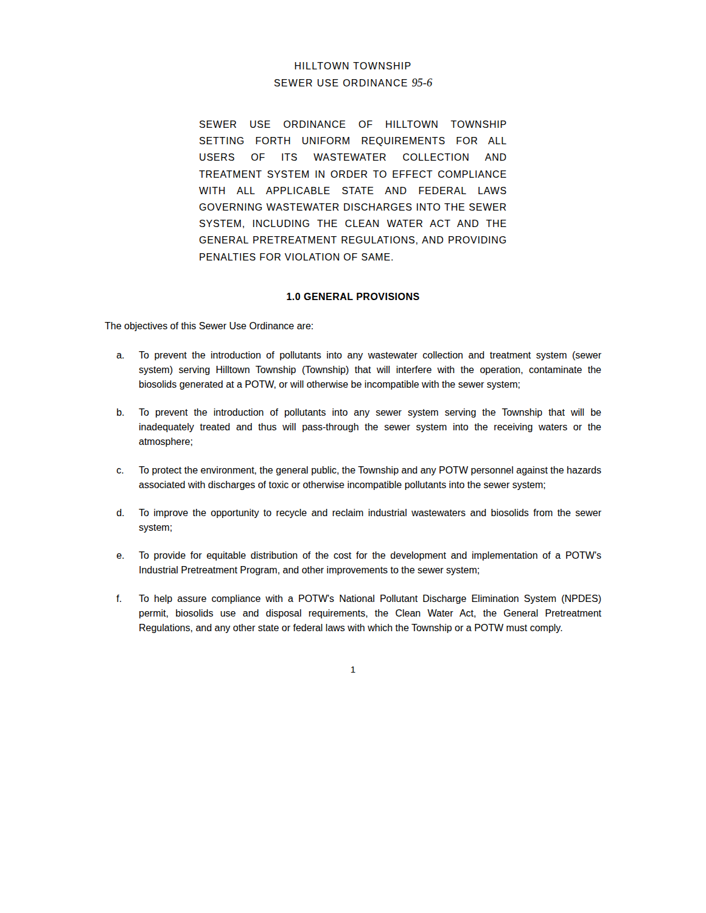HILLTOWN TOWNSHIP
SEWER USE ORDINANCE 95-6
SEWER USE ORDINANCE OF HILLTOWN TOWNSHIP SETTING FORTH UNIFORM REQUIREMENTS FOR ALL USERS OF ITS WASTEWATER COLLECTION AND TREATMENT SYSTEM IN ORDER TO EFFECT COMPLIANCE WITH ALL APPLICABLE STATE AND FEDERAL LAWS GOVERNING WASTEWATER DISCHARGES INTO THE SEWER SYSTEM, INCLUDING THE CLEAN WATER ACT AND THE GENERAL PRETREATMENT REGULATIONS, AND PROVIDING PENALTIES FOR VIOLATION OF SAME.
1.0 GENERAL PROVISIONS
The objectives of this Sewer Use Ordinance are:
a. To prevent the introduction of pollutants into any wastewater collection and treatment system (sewer system) serving Hilltown Township (Township) that will interfere with the operation, contaminate the biosolids generated at a POTW, or will otherwise be incompatible with the sewer system;
b. To prevent the introduction of pollutants into any sewer system serving the Township that will be inadequately treated and thus will pass-through the sewer system into the receiving waters or the atmosphere;
c. To protect the environment, the general public, the Township and any POTW personnel against the hazards associated with discharges of toxic or otherwise incompatible pollutants into the sewer system;
d. To improve the opportunity to recycle and reclaim industrial wastewaters and biosolids from the sewer system;
e. To provide for equitable distribution of the cost for the development and implementation of a POTW's Industrial Pretreatment Program, and other improvements to the sewer system;
f. To help assure compliance with a POTW's National Pollutant Discharge Elimination System (NPDES) permit, biosolids use and disposal requirements, the Clean Water Act, the General Pretreatment Regulations, and any other state or federal laws with which the Township or a POTW must comply.
1